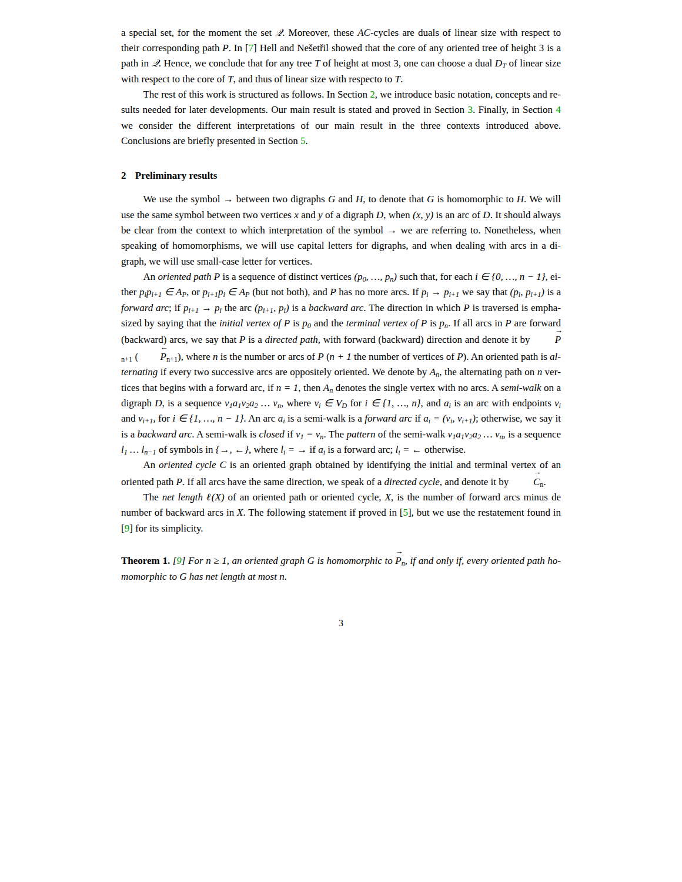a special set, for the moment the set 𝒬. Moreover, these AC-cycles are duals of linear size with respect to their corresponding path P. In [7] Hell and Nešetřil showed that the core of any oriented tree of height 3 is a path in 𝒬. Hence, we conclude that for any tree T of height at most 3, one can choose a dual DT of linear size with respect to the core of T, and thus of linear size with respecto to T.
The rest of this work is structured as follows. In Section 2, we introduce basic notation, concepts and results needed for later developments. Our main result is stated and proved in Section 3. Finally, in Section 4 we consider the different interpretations of our main result in the three contexts introduced above. Conclusions are briefly presented in Section 5.
2 Preliminary results
We use the symbol → between two digraphs G and H, to denote that G is homomorphic to H. We will use the same symbol between two vertices x and y of a digraph D, when (x, y) is an arc of D. It should always be clear from the context to which interpretation of the symbol → we are referring to. Nonetheless, when speaking of homomorphisms, we will use capital letters for digraphs, and when dealing with arcs in a digraph, we will use small-case letter for vertices.
An oriented path P is a sequence of distinct vertices (p0, …, pn) such that, for each i ∈ {0, …, n − 1}, either pipi+1 ∈ AP, or pi+1pi ∈ AP (but not both), and P has no more arcs. If pi → pi+1 we say that (pi, pi+1) is a forward arc; if pi+1 → pi the arc (pi+1, pi) is a backward arc. The direction in which P is traversed is emphasized by saying that the initial vertex of P is p0 and the terminal vertex of P is pn. If all arcs in P are forward (backward) arcs, we say that P is a directed path, with forward (backward) direction and denote it by →Pn+1 (←Pn+1), where n is the number or arcs of P (n + 1 the number of vertices of P). An oriented path is alternating if every two successive arcs are oppositely oriented. We denote by An, the alternating path on n vertices that begins with a forward arc, if n = 1, then An denotes the single vertex with no arcs. A semi-walk on a digraph D, is a sequence v1a1v2a2 … vn, where vi ∈ VD for i ∈ {1, …, n}, and ai is an arc with endpoints vi and vi+1, for i ∈ {1, …, n − 1}. An arc ai is a semi-walk is a forward arc if ai = (vi, vi+1); otherwise, we say it is a backward arc. A semi-walk is closed if v1 = vn. The pattern of the semi-walk v1a1v2a2 … vn, is a sequence l1 … ln−1 of symbols in {→, ←}, where li = → if ai is a forward arc; li = ← otherwise.
An oriented cycle C is an oriented graph obtained by identifying the initial and terminal vertex of an oriented path P. If all arcs have the same direction, we speak of a directed cycle, and denote it by →Cn.
The net length ℓ(X) of an oriented path or oriented cycle, X, is the number of forward arcs minus de number of backward arcs in X. The following statement if proved in [5], but we use the restatement found in [9] for its simplicity.
Theorem 1. [9] For n ≥ 1, an oriented graph G is homomorphic to →Pn, if and only if, every oriented path homomorphic to G has net length at most n.
3